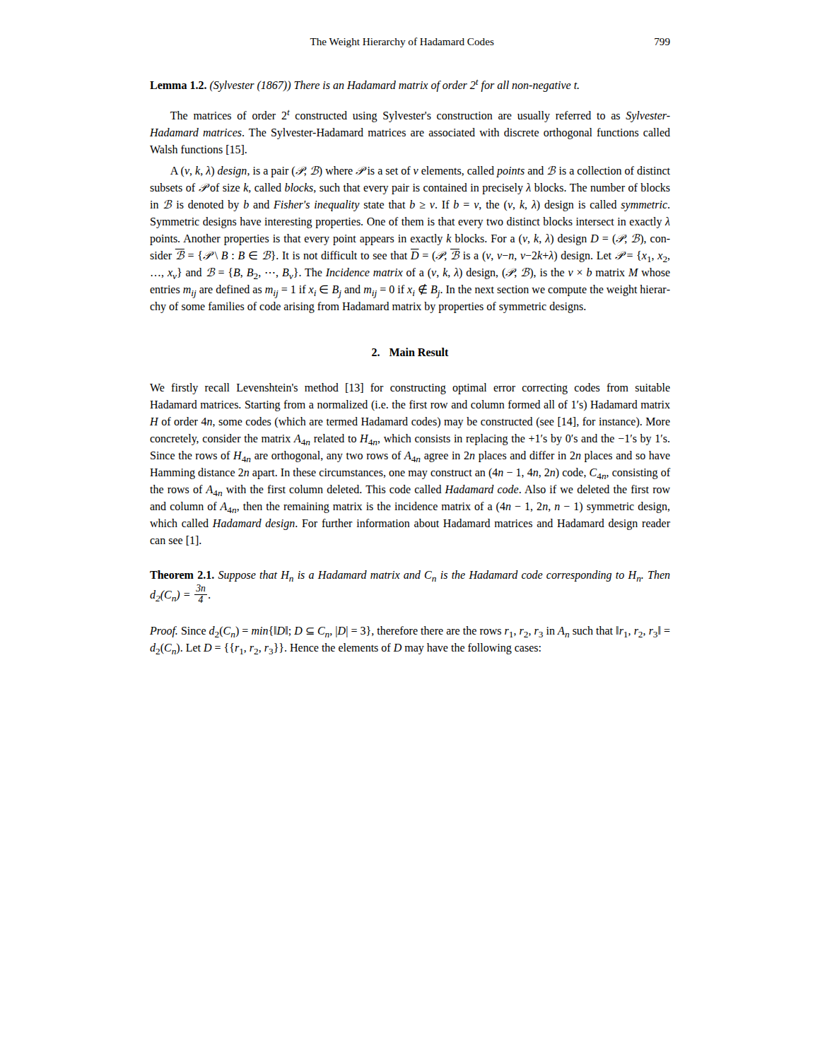The Weight Hierarchy of Hadamard Codes 799
Lemma 1.2. (Sylvester (1867)) There is an Hadamard matrix of order 2t for all non-negative t.
The matrices of order 2t constructed using Sylvester's construction are usually referred to as Sylvester-Hadamard matrices. The Sylvester-Hadamard matrices are associated with discrete orthogonal functions called Walsh functions [15].
A (v, k, λ) design, is a pair (𝒫, ℬ) where 𝒫 is a set of v elements, called points and ℬ is a collection of distinct subsets of 𝒫 of size k, called blocks, such that every pair is contained in precisely λ blocks. The number of blocks in ℬ is denoted by b and Fisher's inequality state that b ≥ v. If b = v, the (v, k, λ) design is called symmetric. Symmetric designs have interesting properties. One of them is that every two distinct blocks intersect in exactly λ points. Another properties is that every point appears in exactly k blocks. For a (v, k, λ) design D = (𝒫, ℬ), consider ℬ = {𝒫 \ B : B ∈ ℬ}. It is not difficult to see that D = (𝒫, ℬ is a (v, v−n, v−2k+λ) design. Let 𝒫 = {x1, x2, …, xv} and ℬ = {B, B2, ⋯, Bv}. The Incidence matrix of a (v, k, λ) design, (𝒫, ℬ), is the v × b matrix M whose entries mij are defined as mij = 1 if xi ∈ Bj and mij = 0 if xi ∉ Bj. In the next section we compute the weight hierarchy of some families of code arising from Hadamard matrix by properties of symmetric designs.
2. Main Result
We firstly recall Levenshtein's method [13] for constructing optimal error correcting codes from suitable Hadamard matrices. Starting from a normalized (i.e. the first row and column formed all of 1′s) Hadamard matrix H of order 4n, some codes (which are termed Hadamard codes) may be constructed (see [14], for instance). More concretely, consider the matrix A4n related to H4n, which consists in replacing the +1′s by 0′s and the −1′s by 1′s. Since the rows of H4n are orthogonal, any two rows of A4n agree in 2n places and differ in 2n places and so have Hamming distance 2n apart. In these circumstances, one may construct an (4n − 1, 4n, 2n) code, C4n, consisting of the rows of A4n with the first column deleted. This code called Hadamard code. Also if we deleted the first row and column of A4n, then the remaining matrix is the incidence matrix of a (4n − 1, 2n, n − 1) symmetric design, which called Hadamard design. For further information about Hadamard matrices and Hadamard design reader can see [1].
Theorem 2.1. Suppose that Hn is a Hadamard matrix and Cn is the Hadamard code corresponding to Hn. Then d2(Cn) = 3n 4.
Proof. Since d2(Cn) = min{‖D‖; D ⊆ Cn, |D| = 3}, therefore there are the rows r1, r2, r3 in An such that ‖r1, r2, r3‖ = d2(Cn). Let D = {{r1, r2, r3}}. Hence the elements of D may have the following cases: